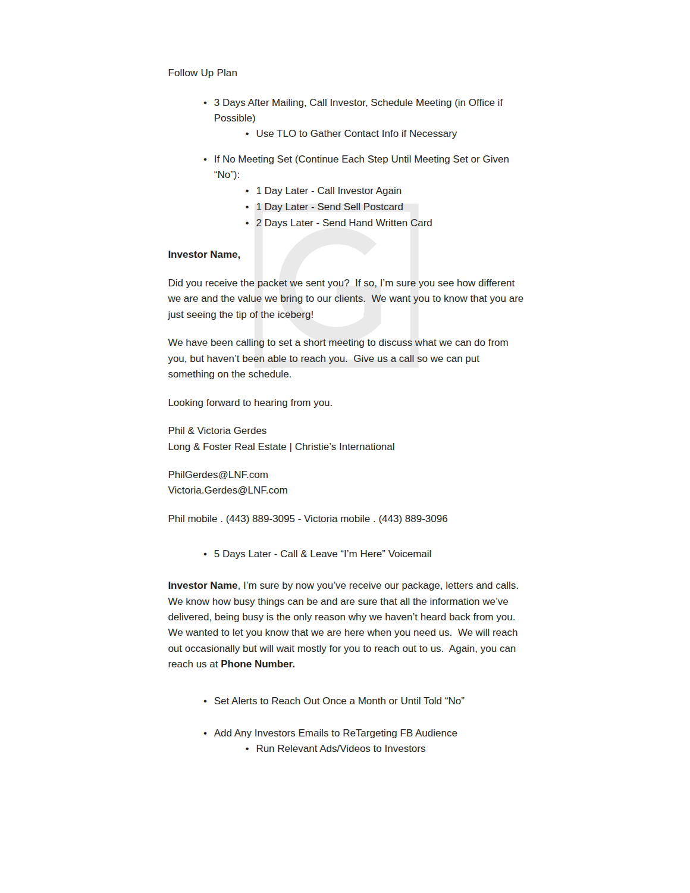Follow Up Plan
3 Days After Mailing, Call Investor, Schedule Meeting (in Office if Possible)
Use TLO to Gather Contact Info if Necessary
If No Meeting Set (Continue Each Step Until Meeting Set or Given “No”):
1 Day Later - Call Investor Again
1 Day Later - Send Sell Postcard
2 Days Later - Send Hand Written Card
Investor Name,
Did you receive the packet we sent you? If so, I’m sure you see how different we are and the value we bring to our clients. We want you to know that you are just seeing the tip of the iceberg!
We have been calling to set a short meeting to discuss what we can do from you, but haven’t been able to reach you. Give us a call so we can put something on the schedule.
Looking forward to hearing from you.
Phil & Victoria Gerdes
Long & Foster Real Estate | Christie’s International
PhilGerdes@LNF.com
Victoria.Gerdes@LNF.com
Phil mobile . (443) 889-3095 - Victoria mobile . (443) 889-3096
5 Days Later - Call & Leave “I’m Here” Voicemail
Investor Name, I’m sure by now you’ve receive our package, letters and calls. We know how busy things can be and are sure that all the information we’ve delivered, being busy is the only reason why we haven’t heard back from you. We wanted to let you know that we are here when you need us. We will reach out occasionally but will wait mostly for you to reach out to us. Again, you can reach us at Phone Number.
Set Alerts to Reach Out Once a Month or Until Told “No”
Add Any Investors Emails to ReTargeting FB Audience
Run Relevant Ads/Videos to Investors